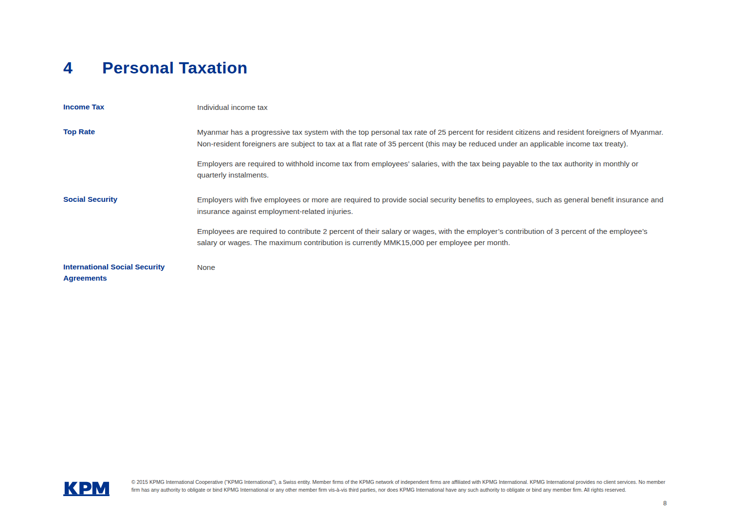4 Personal Taxation
| Income Tax | Individual income tax |
| Top Rate | Myanmar has a progressive tax system with the top personal tax rate of 25 percent for resident citizens and resident foreigners of Myanmar. Non-resident foreigners are subject to tax at a flat rate of 35 percent (this may be reduced under an applicable income tax treaty). Employers are required to withhold income tax from employees’ salaries, with the tax being payable to the tax authority in monthly or quarterly instalments. |
| Social Security | Employers with five employees or more are required to provide social security benefits to employees, such as general benefit insurance and insurance against employment-related injuries. Employees are required to contribute 2 percent of their salary or wages, with the employer’s contribution of 3 percent of the employee’s salary or wages. The maximum contribution is currently MMK15,000 per employee per month. |
| International Social Security Agreements | None |
© 2015 KPMG International Cooperative (“KPMG International”), a Swiss entity. Member firms of the KPMG network of independent firms are affiliated with KPMG International. KPMG International provides no client services. No member firm has any authority to obligate or bind KPMG International or any other member firm vis-à-vis third parties, nor does KPMG International have any such authority to obligate or bind any member firm. All rights reserved.
8